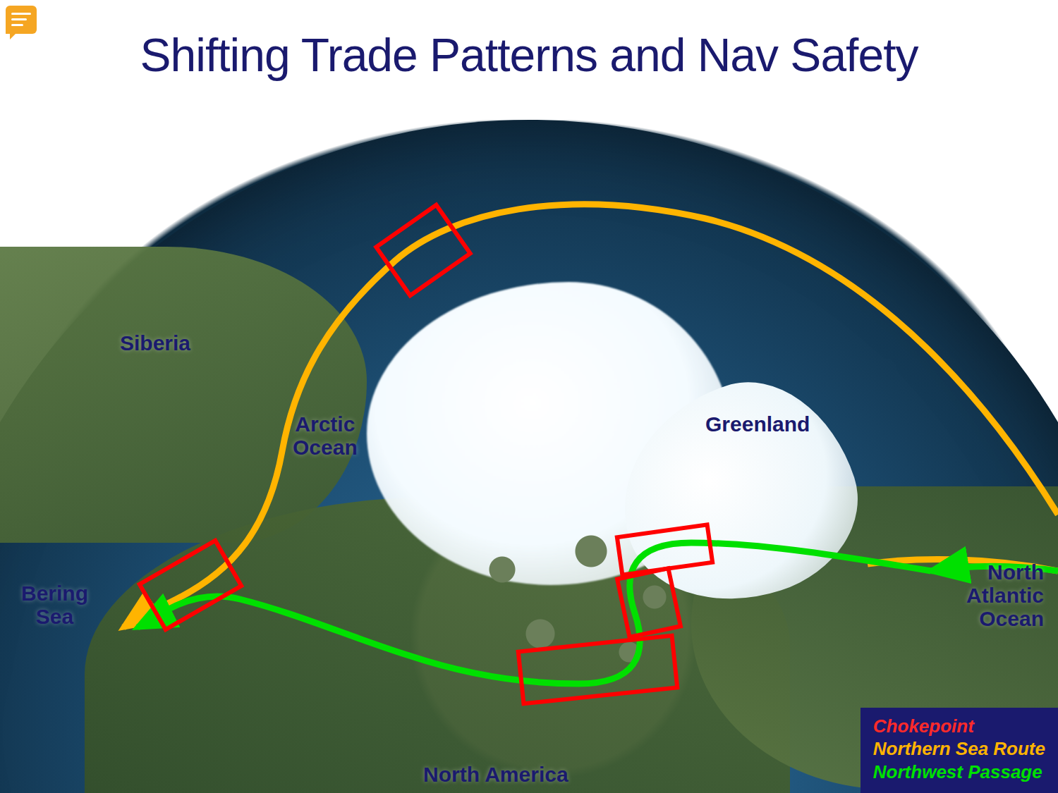Shifting Trade Patterns and Nav Safety
Siberia
Arctic
Ocean
Greenland
Bering
Sea
North
Atlantic
Ocean
North America
Chokepoint
Northern Sea Route
Northwest Passage